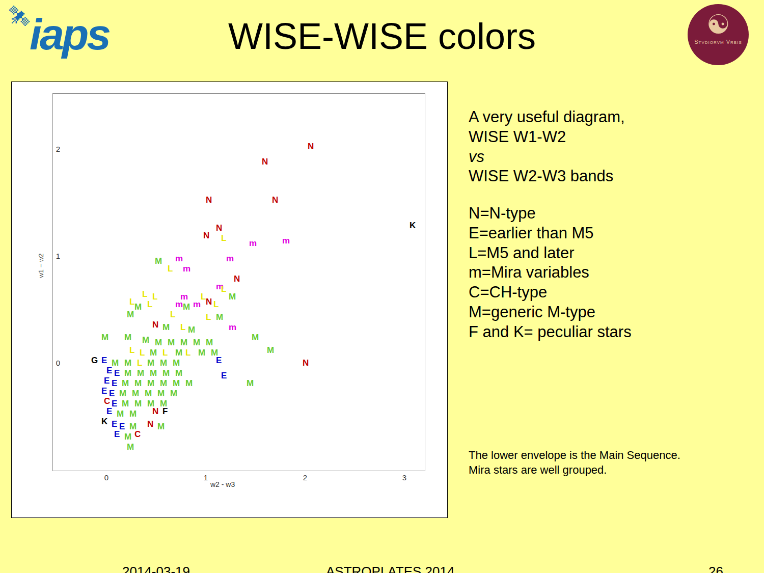🛰 iaps
☯
Stvdiorvm Vrbis
WISE-WISE colors
2 1 0 0 1 2 3 N N N N N N K L m m M m m L m N m L L L m L M L M L m M m N L M L L M N M L M m M M M M M M M M M L L M L M L M M M G E M M L M M M E E E M M M M M E E E M M M M M M M E E M M M M M N C E M M M M E M M N F K E E M N M E M C M w1 − w2
w2 - w3
A very useful diagram,
WISE W1-W2
vs
WISE W2-W3 bands
N=N-type
E=earlier than M5
L=M5 and later
m=Mira variables
C=CH-type
M=generic M-type
F and K= peculiar stars
The lower envelope is the Main Sequence.
Mira stars are well grouped.
2014-03-19 ASTROPLATES 2014 26